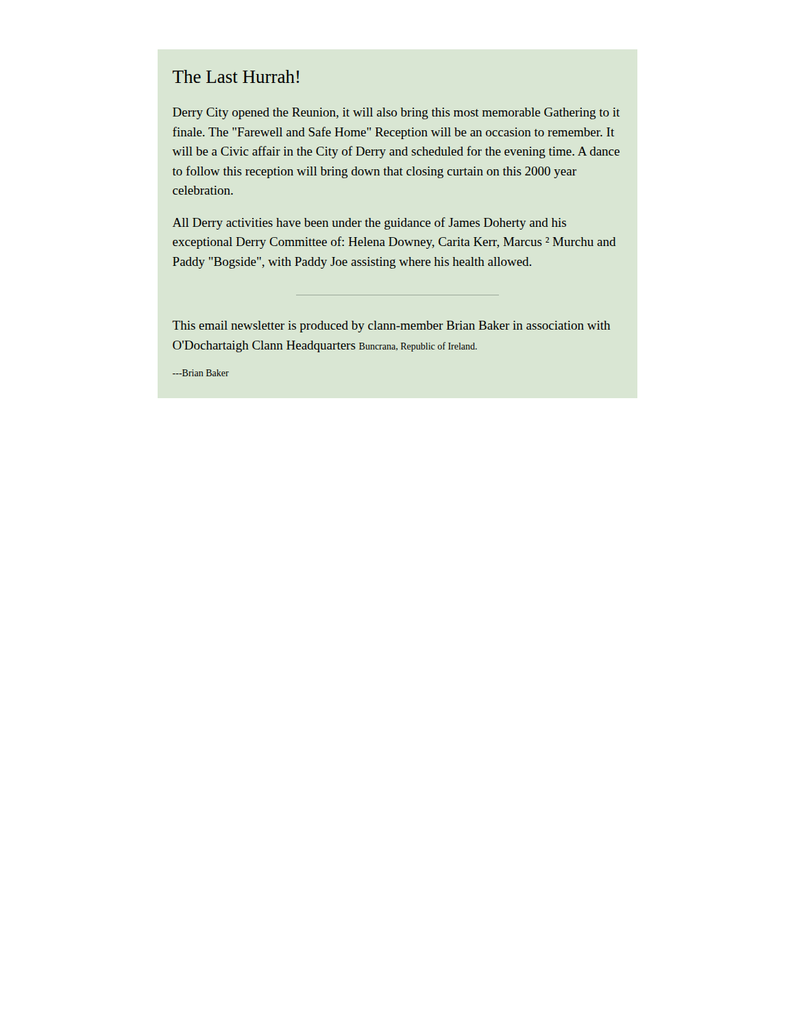The Last Hurrah!
Derry City opened the Reunion, it will also bring this most memorable Gathering to it finale. The "Farewell and Safe Home" Reception will be an occasion to remember. It will be a Civic affair in the City of Derry and scheduled for the evening time. A dance to follow this reception will bring down that closing curtain on this 2000 year celebration.
All Derry activities have been under the guidance of James Doherty and his exceptional Derry Committee of: Helena Downey, Carita Kerr, Marcus ² Murchu and Paddy "Bogside", with Paddy Joe assisting where his health allowed.
This email newsletter is produced by clann-member Brian Baker in association with O'Dochartaigh Clann Headquarters Buncrana, Republic of Ireland.
---Brian Baker